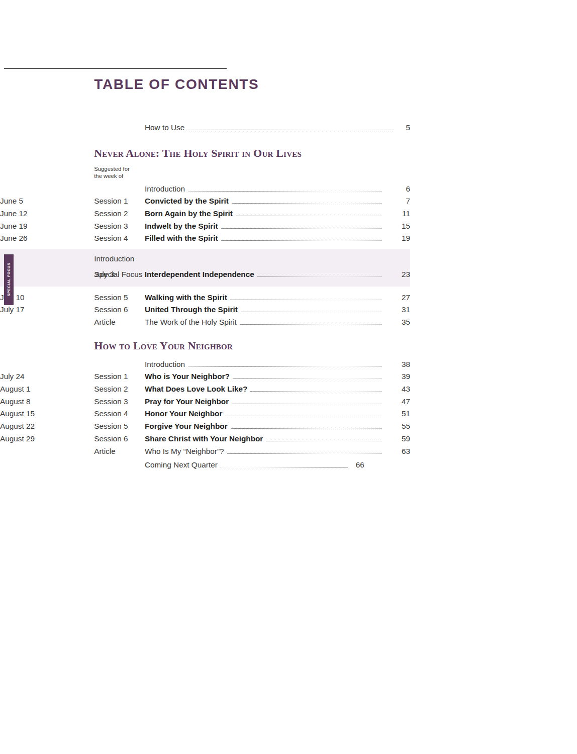TABLE OF CONTENTS
How to Use 5
Never Alone: The Holy Spirit in Our Lives
Suggested for
the week of
| | | Introduction | 6 |
| June 5 | Session 1 | Convicted by the Spirit | 7 |
| June 12 | Session 2 | Born Again by the Spirit | 11 |
| June 19 | Session 3 | Indwelt by the Spirit | 15 |
| June 26 | Session 4 | Filled with the Spirit | 19 |
SPECIAL FOCUS
Introduction
| July 3 | Special Focus Interdependent Independence | 23 |
| July 10 | Session 5 | Walking with the Spirit | 27 |
| July 17 | Session 6 | United Through the Spirit | 31 |
| | Article | The Work of the Holy Spirit | 35 |
How to Love Your Neighbor
| | | Introduction | 38 |
| July 24 | Session 1 | Who is Your Neighbor? | 39 |
| August 1 | Session 2 | What Does Love Look Like? | 43 |
| August 8 | Session 3 | Pray for Your Neighbor | 47 |
| August 15 | Session 4 | Honor Your Neighbor | 51 |
| August 22 | Session 5 | Forgive Your Neighbor | 55 |
| August 29 | Session 6 | Share Christ with Your Neighbor | 59 |
| | Article | Who Is My “Neighbor”? | 63 |
Coming Next Quarter 66